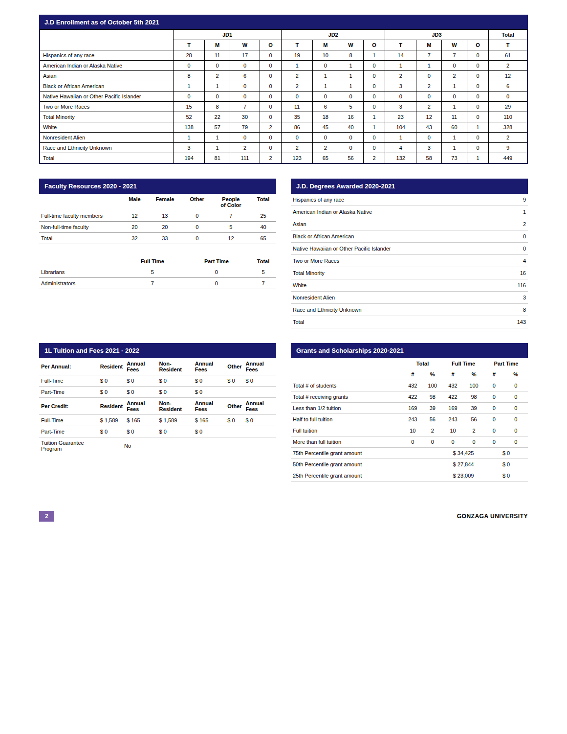J.D Enrollment as of October 5th 2021
| | JD1 | JD2 | JD3 | Total |
| --- | --- | --- | --- | --- |
| T | M | W | O | T | M | W | O | T | M | W | O | T |
| Hispanics of any race | 28 | 11 | 17 | 0 | 19 | 10 | 8 | 1 | 14 | 7 | 7 | 0 | 61 |
| American Indian or Alaska Native | 0 | 0 | 0 | 0 | 1 | 0 | 1 | 0 | 1 | 1 | 0 | 0 | 2 |
| Asian | 8 | 2 | 6 | 0 | 2 | 1 | 1 | 0 | 2 | 0 | 2 | 0 | 12 |
| Black or African American | 1 | 1 | 0 | 0 | 2 | 1 | 1 | 0 | 3 | 2 | 1 | 0 | 6 |
| Native Hawaiian or Other Pacific Islander | 0 | 0 | 0 | 0 | 0 | 0 | 0 | 0 | 0 | 0 | 0 | 0 | 0 |
| Two or More Races | 15 | 8 | 7 | 0 | 11 | 6 | 5 | 0 | 3 | 2 | 1 | 0 | 29 |
| Total Minority | 52 | 22 | 30 | 0 | 35 | 18 | 16 | 1 | 23 | 12 | 11 | 0 | 110 |
| White | 138 | 57 | 79 | 2 | 86 | 45 | 40 | 1 | 104 | 43 | 60 | 1 | 328 |
| Nonresident Alien | 1 | 1 | 0 | 0 | 0 | 0 | 0 | 0 | 1 | 0 | 1 | 0 | 2 |
| Race and Ethnicity Unknown | 3 | 1 | 2 | 0 | 2 | 2 | 0 | 0 | 4 | 3 | 1 | 0 | 9 |
| Total | 194 | 81 | 111 | 2 | 123 | 65 | 56 | 2 | 132 | 58 | 73 | 1 | 449 |
Faculty Resources 2020 - 2021
| | Male | Female | Other | People of Color | Total |
| --- | --- | --- | --- | --- | --- |
| Full-time faculty members | 12 | 13 | 0 | 7 | 25 |
| Non-full-time faculty | 20 | 20 | 0 | 5 | 40 |
| Total | 32 | 33 | 0 | 12 | 65 |
| | Full Time | Part Time | Total |
| Librarians | 5 | 0 | 5 |
| Administrators | 7 | 0 | 7 |
J.D. Degrees Awarded 2020-2021
| Hispanics of any race | 9 |
| American Indian or Alaska Native | 1 |
| Asian | 2 |
| Black or African American | 0 |
| Native Hawaiian or Other Pacific Islander | 0 |
| Two or More Races | 4 |
| Total Minority | 16 |
| White | 116 |
| Nonresident Alien | 3 |
| Race and Ethnicity Unknown | 8 |
| Total | 143 |
1L Tuition and Fees 2021 - 2022
| Per Annual: | Resident | Annual Fees | Non-Resident | Annual Fees | Other | Annual Fees |
| --- | --- | --- | --- | --- | --- | --- |
| Full-Time | $ 0 | $ 0 | $ 0 | $ 0 | $ 0 | $ 0 |
| Part-Time | $ 0 | $ 0 | $ 0 | $ 0 | | |
| Per Credit: | Resident | Annual Fees | Non-Resident | Annual Fees | Other | Annual Fees |
| Full-Time | $ 1,589 | $ 165 | $ 1,589 | $ 165 | $ 0 | $ 0 |
| Part-Time | $ 0 | $ 0 | $ 0 | $ 0 | | |
| Tuition Guarantee Program | No | |
Grants and Scholarships 2020-2021
| | Total | Full Time | Part Time |
| --- | --- | --- | --- |
| | # | % | # | % | # | % |
| Total # of students | 432 | 100 | 432 | 100 | 0 | 0 |
| Total # receiving grants | 422 | 98 | 422 | 98 | 0 | 0 |
| Less than 1/2 tuition | 169 | 39 | 169 | 39 | 0 | 0 |
| Half to full tuition | 243 | 56 | 243 | 56 | 0 | 0 |
| Full tuition | 10 | 2 | 10 | 2 | 0 | 0 |
| More than full tuition | 0 | 0 | 0 | 0 | 0 | 0 |
| 75th Percentile grant amount | | $ 34,425 | $ 0 |
| 50th Percentile grant amount | | $ 27,844 | $ 0 |
| 25th Percentile grant amount | | $ 23,009 | $ 0 |
2
GONZAGA UNIVERSITY